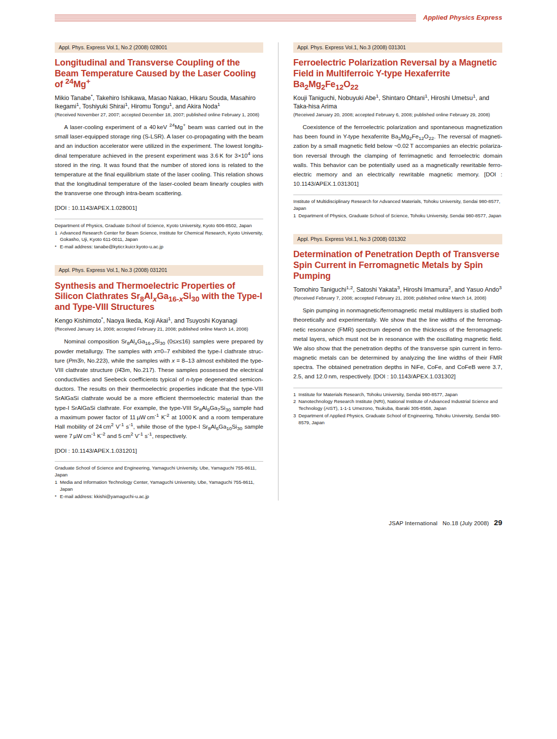Applied Physics Express
Appl. Phys. Express Vol.1, No.2 (2008) 028001
Longitudinal and Transverse Coupling of the Beam Temperature Caused by the Laser Cooling of 24Mg+
Mikio Tanabe*, Takehiro Ishikawa, Masao Nakao, Hikaru Souda, Masahiro Ikegami1, Toshiyuki Shirai1, Hiromu Tongu1, and Akira Noda1
(Received November 27, 2007; accepted December 18, 2007; published online February 1, 2008)
A laser-cooling experiment of a 40 keV 24Mg+ beam was carried out in the small laser-equipped storage ring (S-LSR). A laser co-propagating with the beam and an induction accelerator were utilized in the experiment. The lowest longitudinal temperature achieved in the present experiment was 3.6 K for 3×104 ions stored in the ring. It was found that the number of stored ions is related to the temperature at the final equilibrium state of the laser cooling. This relation shows that the longitudinal temperature of the laser-cooled beam linearly couples with the transverse one through intra-beam scattering.
[DOI : 10.1143/APEX.1.028001]
Department of Physics, Graduate School of Science, Kyoto University, Kyoto 606-8502, Japan
1 Advanced Research Center for Beam Science, Institute for Chemical Research, Kyoto University, Gokasho, Uji, Kyoto 611-0011, Japan
*E-mail address: tanabe@kyticr.kuicr.kyoto-u.ac.jp
Appl. Phys. Express Vol.1, No.3 (2008) 031201
Synthesis and Thermoelectric Properties of Silicon Clathrates Sr8AlxGa16-xSi30 with the Type-I and Type-VIII Structures
Kengo Kishimoto*, Naoya Ikeda, Koji Akai1, and Tsuyoshi Koyanagi
(Received January 14, 2008; accepted February 21, 2008; published online March 14, 2008)
Nominal composition Sr8AlxGa16-xSi30 (0≤x≤16) samples were prepared by powder metallurgy. The samples with x=0–7 exhibited the type-I clathrate structure (Pm3̄n, No.223), while the samples with x = 8–13 almost exhibited the type-VIII clathrate structure (I4̄3m, No.217). These samples possessed the electrical conductivities and Seebeck coefficients typical of n-type degenerated semiconductors. The results on their thermoelectric properties indicate that the type-VIII SrAlGaSi clathrate would be a more efficient thermoelectric material than the type-I SrAlGaSi clathrate. For example, the type-VIII Sr8Al9Ga7Si30 sample had a maximum power factor of 11 µW cm-1 K-2 at 1000 K and a room temperature Hall mobility of 24 cm2 V-1 s-1, while those of the type-I Sr8Al6Ga10Si30 sample were 7 µW cm-1 K-2 and 5 cm2 V-1 s-1, respectively.
[DOI : 10.1143/APEX.1.031201]
Graduate School of Science and Engineering, Yamaguchi University, Ube, Yamaguchi 755-8611, Japan
1 Media and Information Technology Center, Yamaguchi University, Ube, Yamaguchi 755-8611, Japan
*E-mail address: kkishi@yamaguchi-u.ac.jp
Appl. Phys. Express Vol.1, No.3 (2008) 031301
Ferroelectric Polarization Reversal by a Magnetic Field in Multiferroic Y-type Hexaferrite Ba2Mg2Fe12O22
Kouji Taniguchi, Nobuyuki Abe1, Shintaro Ohtani1, Hiroshi Umetsu1, and Taka-hisa Arima
(Received January 20, 2008; accepted February 6, 2008; published online February 29, 2008)
Coexistence of the ferroelectric polarization and spontaneous magnetization has been found in Y-type hexaferrite Ba2Mg2Fe12O22. The reversal of magnetization by a small magnetic field below ~0.02 T accompanies an electric polarization reversal through the clamping of ferrimagnetic and ferroelectric domain walls. This behavior can be potentially used as a magnetically rewritable ferroelectric memory and an electrically rewritable magnetic memory. [DOI : 10.1143/APEX.1.031301]
Institute of Multidisciplinary Research for Advanced Materials, Tohoku University, Sendai 980-8577, Japan
1 Department of Physics, Graduate School of Science, Tohoku University, Sendai 980-8577, Japan
Appl. Phys. Express Vol.1, No.3 (2008) 031302
Determination of Penetration Depth of Transverse Spin Current in Ferromagnetic Metals by Spin Pumping
Tomohiro Taniguchi1,2, Satoshi Yakata3, Hiroshi Imamura2, and Yasuo Ando3
(Received February 7, 2008; accepted February 21, 2008; published online March 14, 2008)
Spin pumping in nonmagnetic/ferromagnetic metal multilayers is studied both theoretically and experimentally. We show that the line widths of the ferromagnetic resonance (FMR) spectrum depend on the thickness of the ferromagnetic metal layers, which must not be in resonance with the oscillating magnetic field. We also show that the penetration depths of the transverse spin current in ferromagnetic metals can be determined by analyzing the line widths of their FMR spectra. The obtained penetration depths in NiFe, CoFe, and CoFeB were 3.7, 2.5, and 12.0 nm, respectively. [DOI : 10.1143/APEX.1.031302]
1 Institute for Materials Research, Tohoku University, Sendai 980-8577, Japan
2 Nanotechnology Research Institute (NRI), National Institute of Advanced Industrial Science and Technology (AIST), 1-1-1 Umezono, Tsukuba, Ibaraki 305-8568, Japan
3 Department of Applied Physics, Graduate School of Engineering, Tohoku University, Sendai 980-8579, Japan
JSAP International No.18 (July 2008) 29